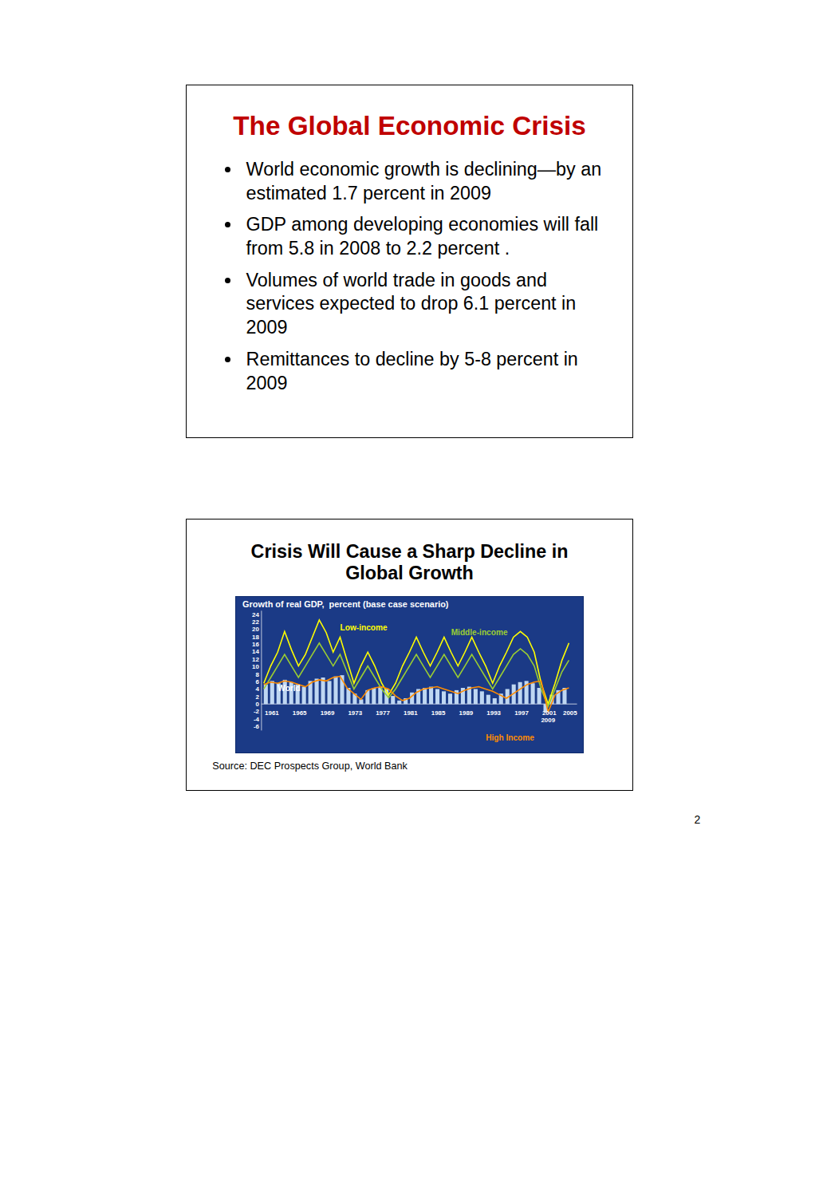The Global Economic Crisis
World economic growth is declining—by an estimated 1.7 percent in 2009
GDP among developing economies will fall from 5.8 in 2008 to 2.2 percent .
Volumes of world trade in goods and services expected to drop 6.1 percent in 2009
Remittances to decline by 5-8 percent in 2009
Crisis Will Cause a Sharp Decline in Global Growth
Growth of real GDP, percent (base case scenario)
24 22 20 18 16 14 12 10 8 6 4 2 0 -2 -4 -6 1961 1965 1969 1973 1977 1981 1985 1989 1993 1997 2001 2005 2009 Low-income Middle-income World High Income
Source: DEC Prospects Group, World Bank
2